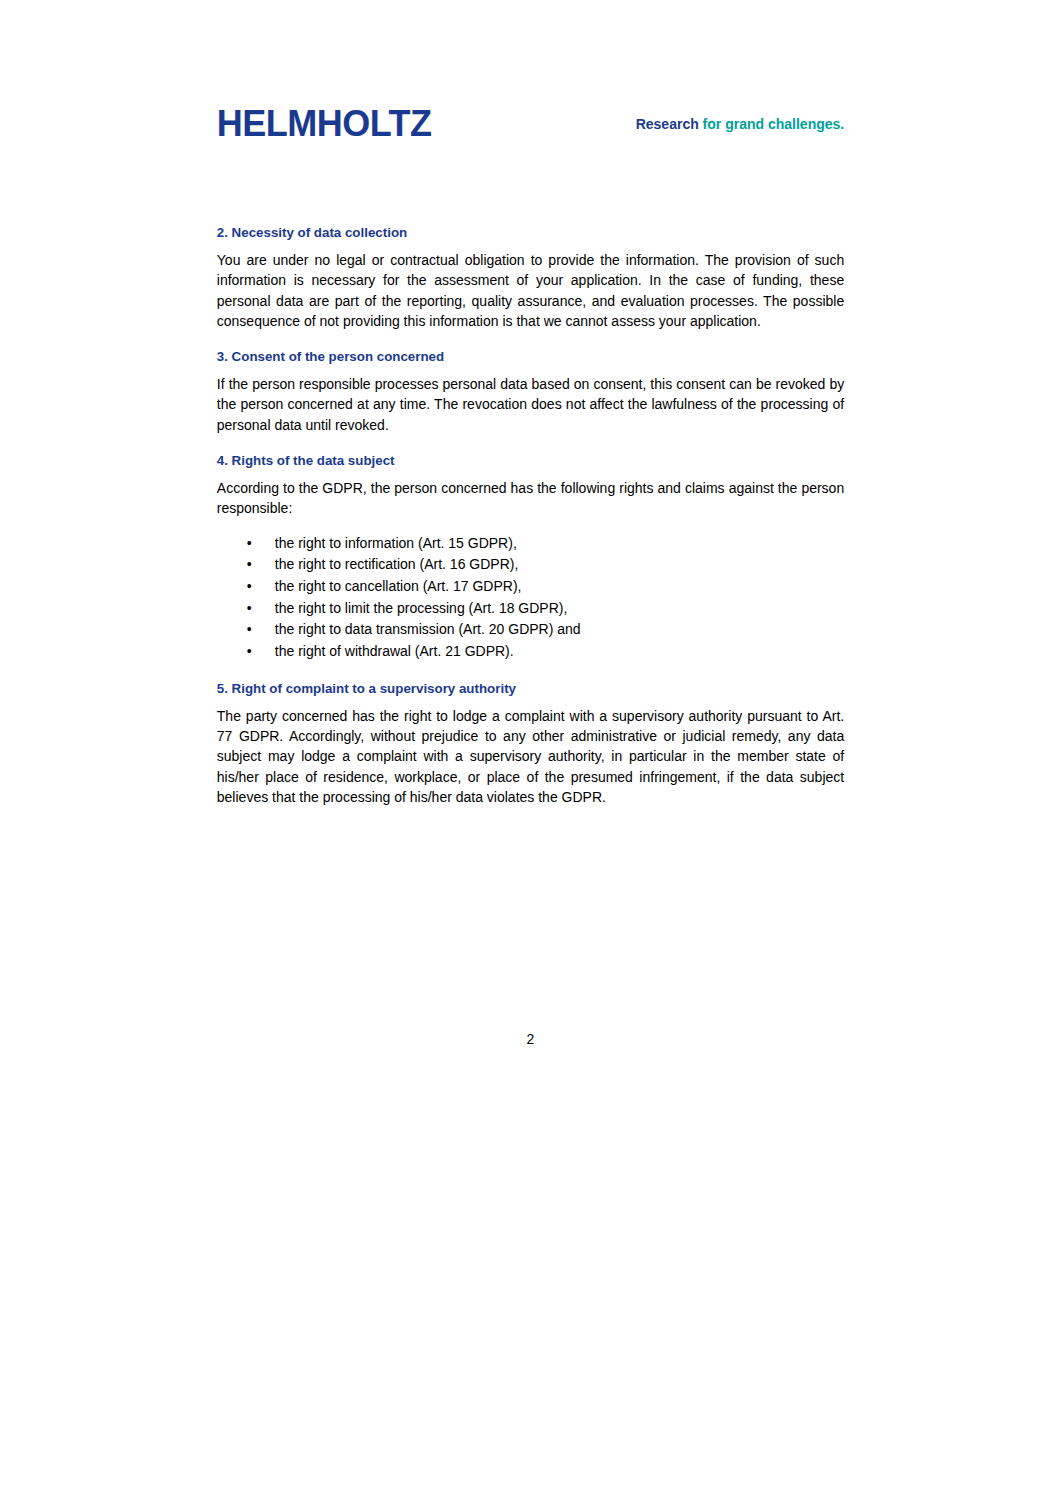HELMHOLTZ
Research for grand challenges.
2. Necessity of data collection
You are under no legal or contractual obligation to provide the information. The provision of such information is necessary for the assessment of your application. In the case of funding, these personal data are part of the reporting, quality assurance, and evaluation processes. The possible consequence of not providing this information is that we cannot assess your application.
3. Consent of the person concerned
If the person responsible processes personal data based on consent, this consent can be revoked by the person concerned at any time. The revocation does not affect the lawfulness of the processing of personal data until revoked.
4. Rights of the data subject
According to the GDPR, the person concerned has the following rights and claims against the person responsible:
the right to information (Art. 15 GDPR),
the right to rectification (Art. 16 GDPR),
the right to cancellation (Art. 17 GDPR),
the right to limit the processing (Art. 18 GDPR),
the right to data transmission (Art. 20 GDPR) and
the right of withdrawal (Art. 21 GDPR).
5. Right of complaint to a supervisory authority
The party concerned has the right to lodge a complaint with a supervisory authority pursuant to Art. 77 GDPR. Accordingly, without prejudice to any other administrative or judicial remedy, any data subject may lodge a complaint with a supervisory authority, in particular in the member state of his/her place of residence, workplace, or place of the presumed infringement, if the data subject believes that the processing of his/her data violates the GDPR.
2